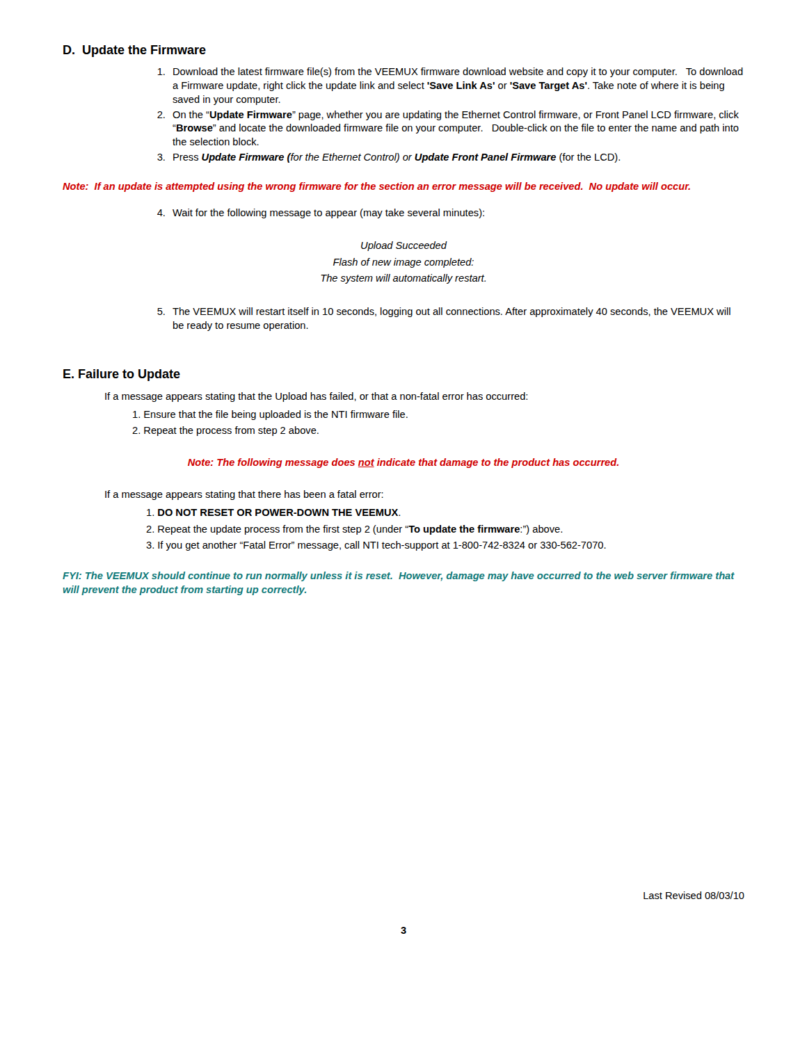D. Update the Firmware
Download the latest firmware file(s) from the VEEMUX firmware download website and copy it to your computer. To download a Firmware update, right click the update link and select 'Save Link As' or 'Save Target As'. Take note of where it is being saved in your computer.
On the “Update Firmware” page, whether you are updating the Ethernet Control firmware, or Front Panel LCD firmware, click “Browse” and locate the downloaded firmware file on your computer. Double-click on the file to enter the name and path into the selection block.
Press Update Firmware (for the Ethernet Control) or Update Front Panel Firmware (for the LCD).
Note: If an update is attempted using the wrong firmware for the section an error message will be received. No update will occur.
Wait for the following message to appear (may take several minutes):
Upload Succeeded Flash of new image completed: The system will automatically restart.
The VEEMUX will restart itself in 10 seconds, logging out all connections. After approximately 40 seconds, the VEEMUX will be ready to resume operation.
E. Failure to Update
If a message appears stating that the Upload has failed, or that a non-fatal error has occurred:
1. Ensure that the file being uploaded is the NTI firmware file.
2. Repeat the process from step 2 above.
Note: The following message does not indicate that damage to the product has occurred.
If a message appears stating that there has been a fatal error:
1. DO NOT RESET OR POWER-DOWN THE VEEMUX.
2. Repeat the update process from the first step 2 (under “To update the firmware:”) above.
3. If you get another “Fatal Error” message, call NTI tech-support at 1-800-742-8324 or 330-562-7070.
FYI: The VEEMUX should continue to run normally unless it is reset. However, damage may have occurred to the web server firmware that will prevent the product from starting up correctly.
Last Revised 08/03/10
3